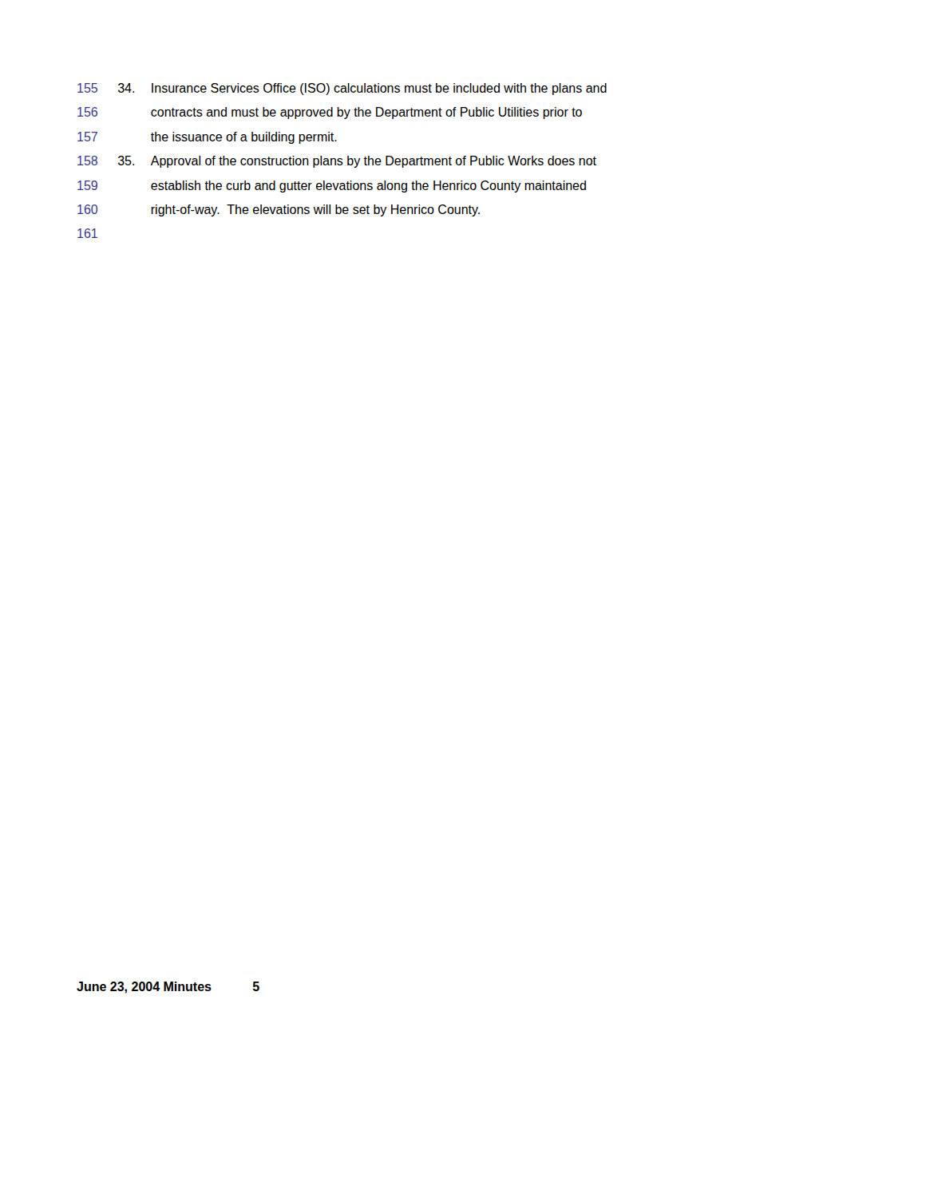| 155 | 34. | Insurance Services Office (ISO) calculations must be included with the plans and |
| 156 | | contracts and must be approved by the Department of Public Utilities prior to |
| 157 | | the issuance of a building permit. |
| 158 | 35. | Approval of the construction plans by the Department of Public Works does not |
| 159 | | establish the curb and gutter elevations along the Henrico County maintained |
| 160 | | right-of-way. The elevations will be set by Henrico County. |
| 161 | | |
June 23, 2004 Minutes5